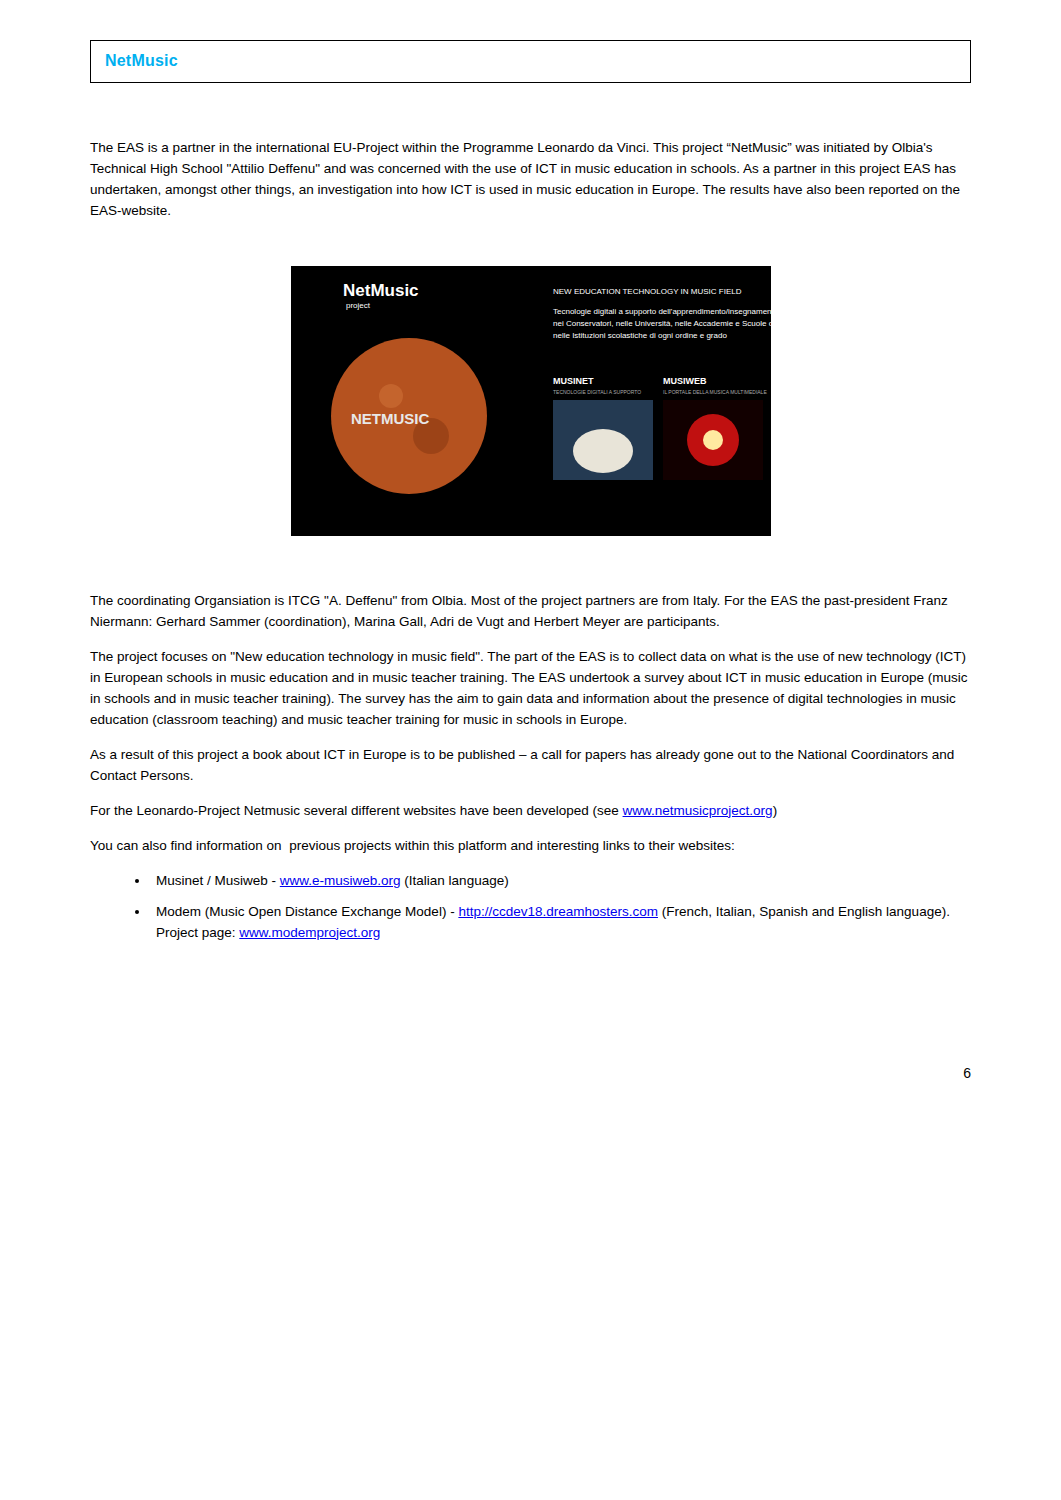NetMusic
The EAS is a partner in the international EU-Project within the Programme Leonardo da Vinci. This project “NetMusic” was initiated by Olbia's Technical High School "Attilio Deffenu" and was concerned with the use of ICT in music education in schools. As a partner in this project EAS has undertaken, amongst other things, an investigation into how ICT is used in music education in Europe. The results have also been reported on the EAS-website.
The coordinating Organsiation is ITCG "A. Deffenu" from Olbia. Most of the project partners are from Italy. For the EAS the past-president Franz Niermann: Gerhard Sammer (coordination), Marina Gall, Adri de Vugt and Herbert Meyer are participants.
The project focuses on "New education technology in music field". The part of the EAS is to collect data on what is the use of new technology (ICT) in European schools in music education and in music teacher training. The EAS undertook a survey about ICT in music education in Europe (music in schools and in music teacher training). The survey has the aim to gain data and information about the presence of digital technologies in music education (classroom teaching) and music teacher training for music in schools in Europe.
As a result of this project a book about ICT in Europe is to be published – a call for papers has already gone out to the National Coordinators and Contact Persons.
For the Leonardo-Project Netmusic several different websites have been developed (see www.netmusicproject.org)
You can also find information on previous projects within this platform and interesting links to their websites:
Musinet / Musiweb - www.e-musiweb.org (Italian language)
Modem (Music Open Distance Exchange Model) - http://ccdev18.dreamhosters.com (French, Italian, Spanish and English language). Project page: www.modemproject.org
6